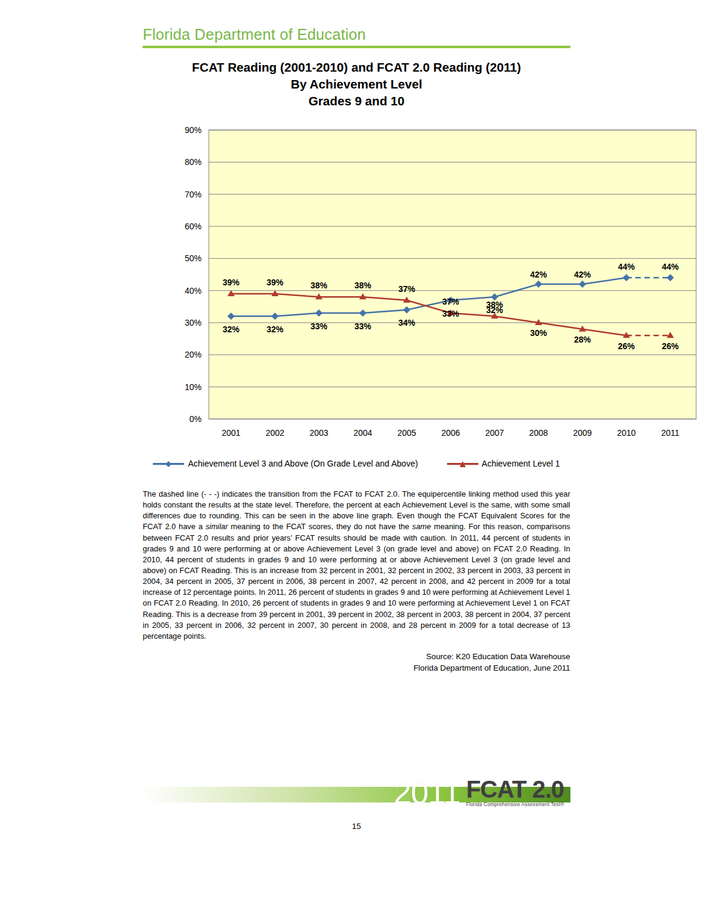Florida Department of Education
FCAT Reading (2001-2010) and FCAT 2.0 Reading (2011) By Achievement Level Grades 9 and 10
90% 80% 70% 60% 50% 40% 30% 20% 10% 0% 2001 2002 2003 2004 2005 2006 2007 2008 2009 2010 2011 32% 32% 33% 33% 34% 33% 32% 42% 42% 44% 44% 39% 39% 38% 38% 37% 37% 38% 30% 28% 26% 26%
Achievement Level 3 and Above (On Grade Level and Above)
Achievement Level 1
The dashed line (- - -) indicates the transition from the FCAT to FCAT 2.0. The equipercentile linking method used this year holds constant the results at the state level. Therefore, the percent at each Achievement Level is the same, with some small differences due to rounding. This can be seen in the above line graph. Even though the FCAT Equivalent Scores for the FCAT 2.0 have a similar meaning to the FCAT scores, they do not have the same meaning. For this reason, comparisons between FCAT 2.0 results and prior years’ FCAT results should be made with caution. In 2011, 44 percent of students in grades 9 and 10 were performing at or above Achievement Level 3 (on grade level and above) on FCAT 2.0 Reading. In 2010, 44 percent of students in grades 9 and 10 were performing at or above Achievement Level 3 (on grade level and above) on FCAT Reading. This is an increase from 32 percent in 2001, 32 percent in 2002, 33 percent in 2003, 33 percent in 2004, 34 percent in 2005, 37 percent in 2006, 38 percent in 2007, 42 percent in 2008, and 42 percent in 2009 for a total increase of 12 percentage points. In 2011, 26 percent of students in grades 9 and 10 were performing at Achievement Level 1 on FCAT 2.0 Reading. In 2010, 26 percent of students in grades 9 and 10 were performing at Achievement Level 1 on FCAT Reading. This is a decrease from 39 percent in 2001, 39 percent in 2002, 38 percent in 2003, 38 percent in 2004, 37 percent in 2005, 33 percent in 2006, 32 percent in 2007, 30 percent in 2008, and 28 percent in 2009 for a total decrease of 13 percentage points.
Source: K20 Education Data Warehouse
Florida Department of Education, June 2011
2011
FCAT 2.0
Florida Comprehensive Assessment Test®
15